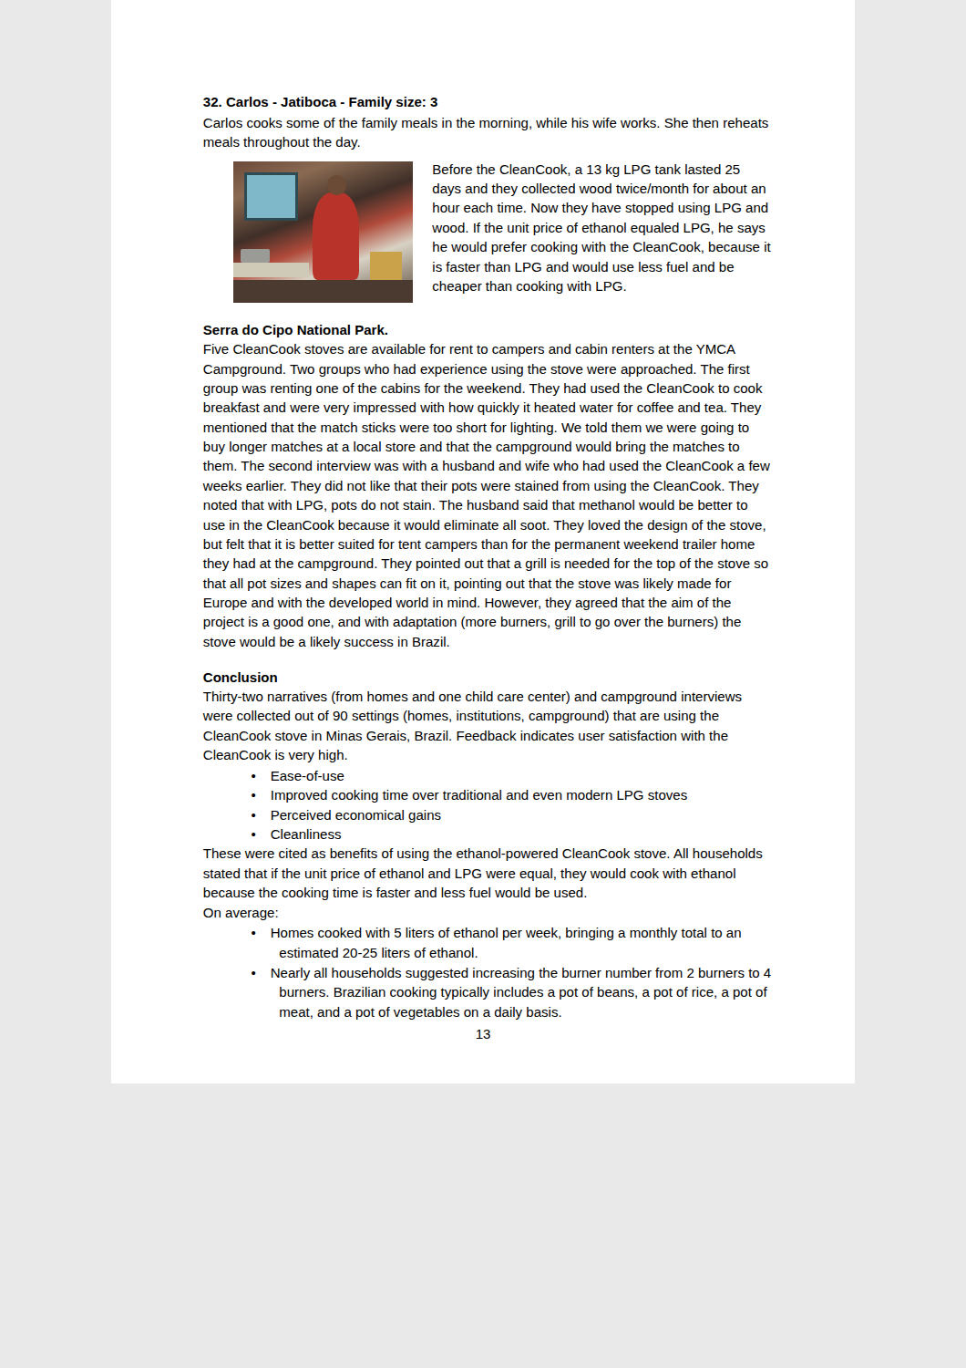32. Carlos - Jatiboca - Family size: 3
Carlos cooks some of the family meals in the morning, while his wife works. She then reheats meals throughout the day.
Before the CleanCook, a 13 kg LPG tank lasted 25 days and they collected wood twice/month for about an hour each time. Now they have stopped using LPG and wood. If the unit price of ethanol equaled LPG, he says he would prefer cooking with the CleanCook, because it is faster than LPG and would use less fuel and be cheaper than cooking with LPG.
Serra do Cipo National Park.
Five CleanCook stoves are available for rent to campers and cabin renters at the YMCA Campground. Two groups who had experience using the stove were approached. The first group was renting one of the cabins for the weekend. They had used the CleanCook to cook breakfast and were very impressed with how quickly it heated water for coffee and tea. They mentioned that the match sticks were too short for lighting. We told them we were going to buy longer matches at a local store and that the campground would bring the matches to them. The second interview was with a husband and wife who had used the CleanCook a few weeks earlier. They did not like that their pots were stained from using the CleanCook. They noted that with LPG, pots do not stain. The husband said that methanol would be better to use in the CleanCook because it would eliminate all soot. They loved the design of the stove, but felt that it is better suited for tent campers than for the permanent weekend trailer home they had at the campground. They pointed out that a grill is needed for the top of the stove so that all pot sizes and shapes can fit on it, pointing out that the stove was likely made for Europe and with the developed world in mind. However, they agreed that the aim of the project is a good one, and with adaptation (more burners, grill to go over the burners) the stove would be a likely success in Brazil.
Conclusion
Thirty-two narratives (from homes and one child care center) and campground interviews were collected out of 90 settings (homes, institutions, campground) that are using the CleanCook stove in Minas Gerais, Brazil. Feedback indicates user satisfaction with the CleanCook is very high.
Ease-of-use
Improved cooking time over traditional and even modern LPG stoves
Perceived economical gains
Cleanliness
These were cited as benefits of using the ethanol-powered CleanCook stove. All households stated that if the unit price of ethanol and LPG were equal, they would cook with ethanol because the cooking time is faster and less fuel would be used.
On average:
Homes cooked with 5 liters of ethanol per week, bringing a monthly total to anestimated 20-25 liters of ethanol.
Nearly all households suggested increasing the burner number from 2 burners to 4burners. Brazilian cooking typically includes a pot of beans, a pot of rice, a pot of meat, and a pot of vegetables on a daily basis.
13